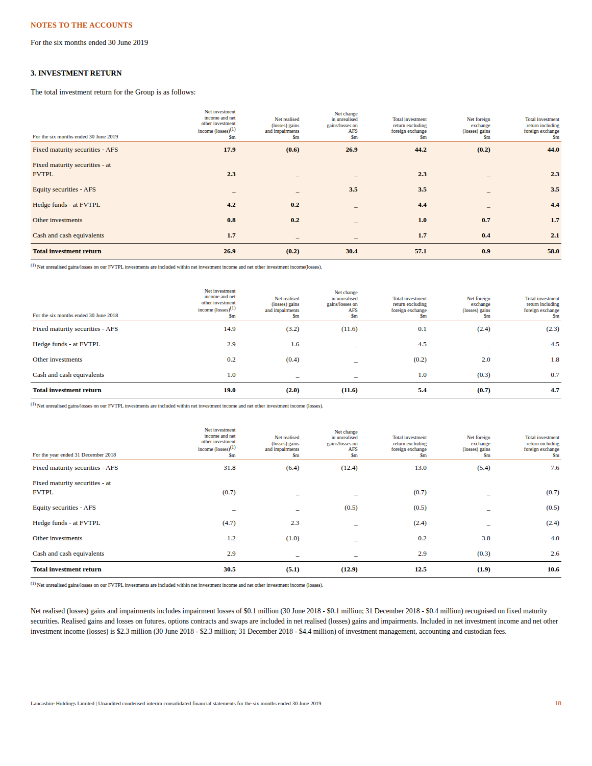NOTES TO THE ACCOUNTS
For the six months ended 30 June 2019
3. INVESTMENT RETURN
The total investment return for the Group is as follows:
| For the six months ended 30 June 2019 | Net investment income and net other investment income (losses) (1) $m | Net realised (losses) gains and impairments $m | Net change in unrealised gains/losses on AFS $m | Total investment return excluding foreign exchange $m | Net foreign exchange (losses) gains $m | Total investment return including foreign exchange $m |
| --- | --- | --- | --- | --- | --- | --- |
| Fixed maturity securities - AFS | 17.9 | (0.6) | 26.9 | 44.2 | (0.2) | 44.0 |
| Fixed maturity securities - at FVTPL | 2.3 | _ | _ | 2.3 | _ | 2.3 |
| Equity securities - AFS | _ | _ | 3.5 | 3.5 | _ | 3.5 |
| Hedge funds - at FVTPL | 4.2 | 0.2 | _ | 4.4 | _ | 4.4 |
| Other investments | 0.8 | 0.2 | _ | 1.0 | 0.7 | 1.7 |
| Cash and cash equivalents | 1.7 | _ | _ | 1.7 | 0.4 | 2.1 |
| Total investment return | 26.9 | (0.2) | 30.4 | 57.1 | 0.9 | 58.0 |
(1) Net unrealised gains/losses on our FVTPL investments are included within net investment income and net other investment income(losses).
| For the six months ended 30 June 2018 | Net investment income and net other investment income (losses) (1) $m | Net realised (losses) gains and impairments $m | Net change in unrealised gains/losses on AFS $m | Total investment return excluding foreign exchange $m | Net foreign exchange (losses) gains $m | Total investment return including foreign exchange $m |
| --- | --- | --- | --- | --- | --- | --- |
| Fixed maturity securities - AFS | 14.9 | (3.2) | (11.6) | 0.1 | (2.4) | (2.3) |
| Hedge funds - at FVTPL | 2.9 | 1.6 | _ | 4.5 | _ | 4.5 |
| Other investments | 0.2 | (0.4) | _ | (0.2) | 2.0 | 1.8 |
| Cash and cash equivalents | 1.0 | _ | _ | 1.0 | (0.3) | 0.7 |
| Total investment return | 19.0 | (2.0) | (11.6) | 5.4 | (0.7) | 4.7 |
(1) Net unrealised gains/losses on our FVTPL investments are included within net investment income and net other investment income (losses).
| For the year ended 31 December 2018 | Net investment income and net other investment income (losses) (1) $m | Net realised (losses) gains and impairments $m | Net change in unrealised gains/losses on AFS $m | Total investment return excluding foreign exchange $m | Net foreign exchange (losses) gains $m | Total investment return including foreign exchange $m |
| --- | --- | --- | --- | --- | --- | --- |
| Fixed maturity securities - AFS | 31.8 | (6.4) | (12.4) | 13.0 | (5.4) | 7.6 |
| Fixed maturity securities - at FVTPL | (0.7) | _ | _ | (0.7) | _ | (0.7) |
| Equity securities - AFS | _ | _ | (0.5) | (0.5) | _ | (0.5) |
| Hedge funds - at FVTPL | (4.7) | 2.3 | _ | (2.4) | _ | (2.4) |
| Other investments | 1.2 | (1.0) | _ | 0.2 | 3.8 | 4.0 |
| Cash and cash equivalents | 2.9 | _ | _ | 2.9 | (0.3) | 2.6 |
| Total investment return | 30.5 | (5.1) | (12.9) | 12.5 | (1.9) | 10.6 |
(1) Net unrealised gains/losses on our FVTPL investments are included within net investment income and net other investment income (losses).
Net realised (losses) gains and impairments includes impairment losses of $0.1 million (30 June 2018 - $0.1 million; 31 December 2018 - $0.4 million) recognised on fixed maturity securities. Realised gains and losses on futures, options contracts and swaps are included in net realised (losses) gains and impairments. Included in net investment income and net other investment income (losses) is $2.3 million (30 June 2018 - $2.3 million; 31 December 2018 - $4.4 million) of investment management, accounting and custodian fees.
Lancashire Holdings Limited | Unaudited condensed interim consolidated financial statements for the six months ended 30 June 2019
18